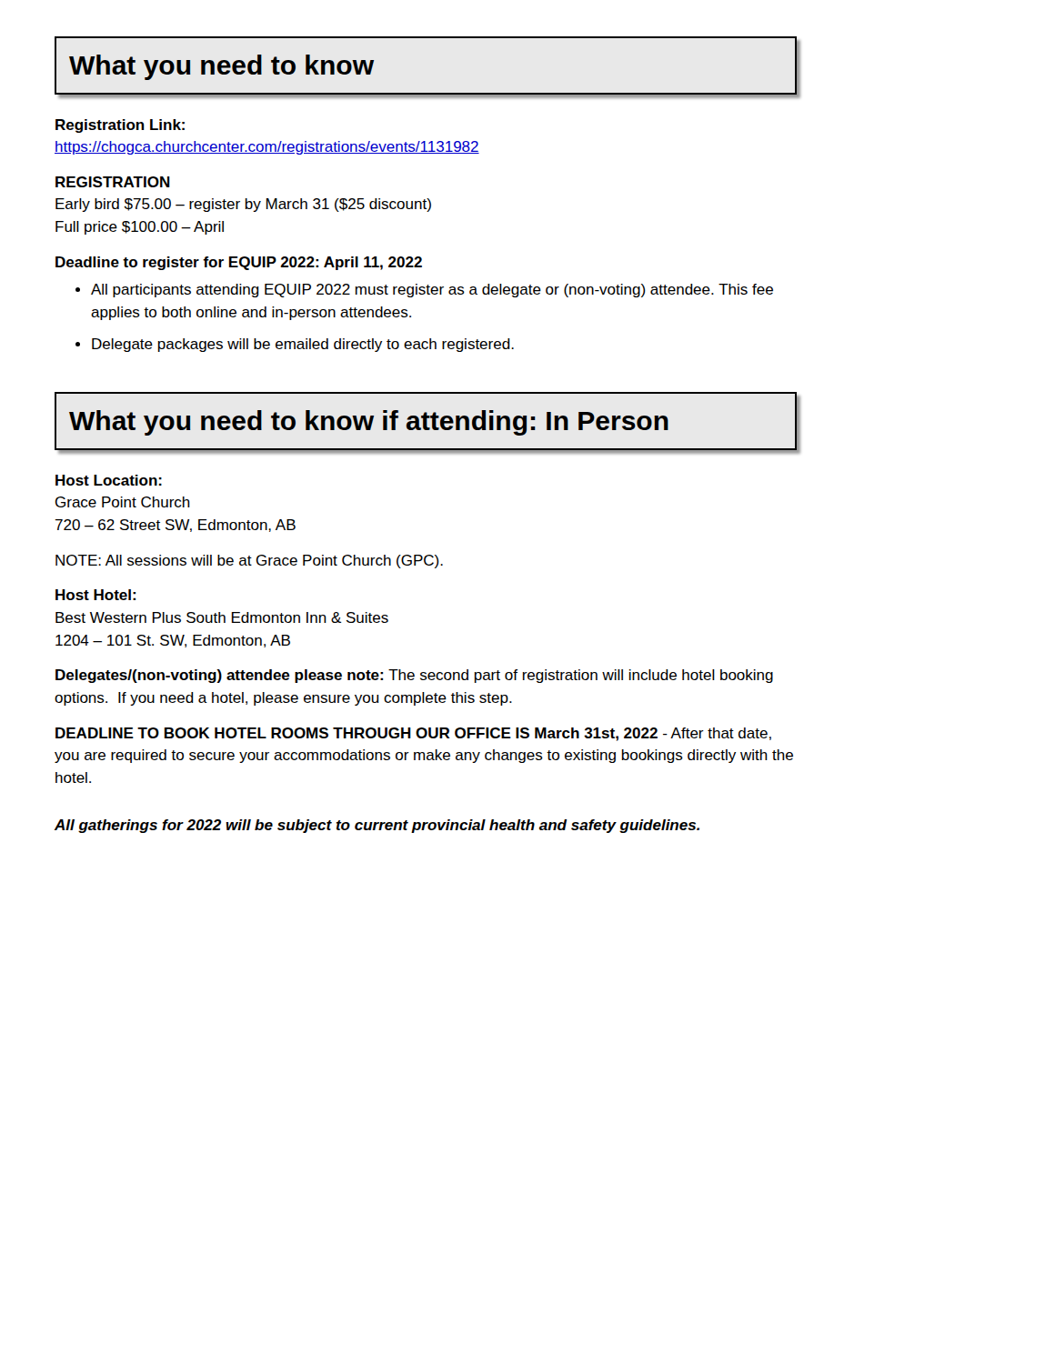What you need to know
Registration Link:
https://chogca.churchcenter.com/registrations/events/1131982
REGISTRATION
Early bird $75.00 – register by March 31 ($25 discount)
Full price $100.00 – April
Deadline to register for EQUIP 2022: April 11, 2022
All participants attending EQUIP 2022 must register as a delegate or (non-voting) attendee. This fee applies to both online and in-person attendees.
Delegate packages will be emailed directly to each registered.
What you need to know if attending: In Person
Host Location:
Grace Point Church
720 – 62 Street SW, Edmonton, AB
NOTE: All sessions will be at Grace Point Church (GPC).
Host Hotel:
Best Western Plus South Edmonton Inn & Suites
1204 – 101 St. SW, Edmonton, AB
Delegates/(non-voting) attendee please note: The second part of registration will include hotel booking options. If you need a hotel, please ensure you complete this step.
DEADLINE TO BOOK HOTEL ROOMS THROUGH OUR OFFICE IS March 31st, 2022 - After that date, you are required to secure your accommodations or make any changes to existing bookings directly with the hotel.
All gatherings for 2022 will be subject to current provincial health and safety guidelines.